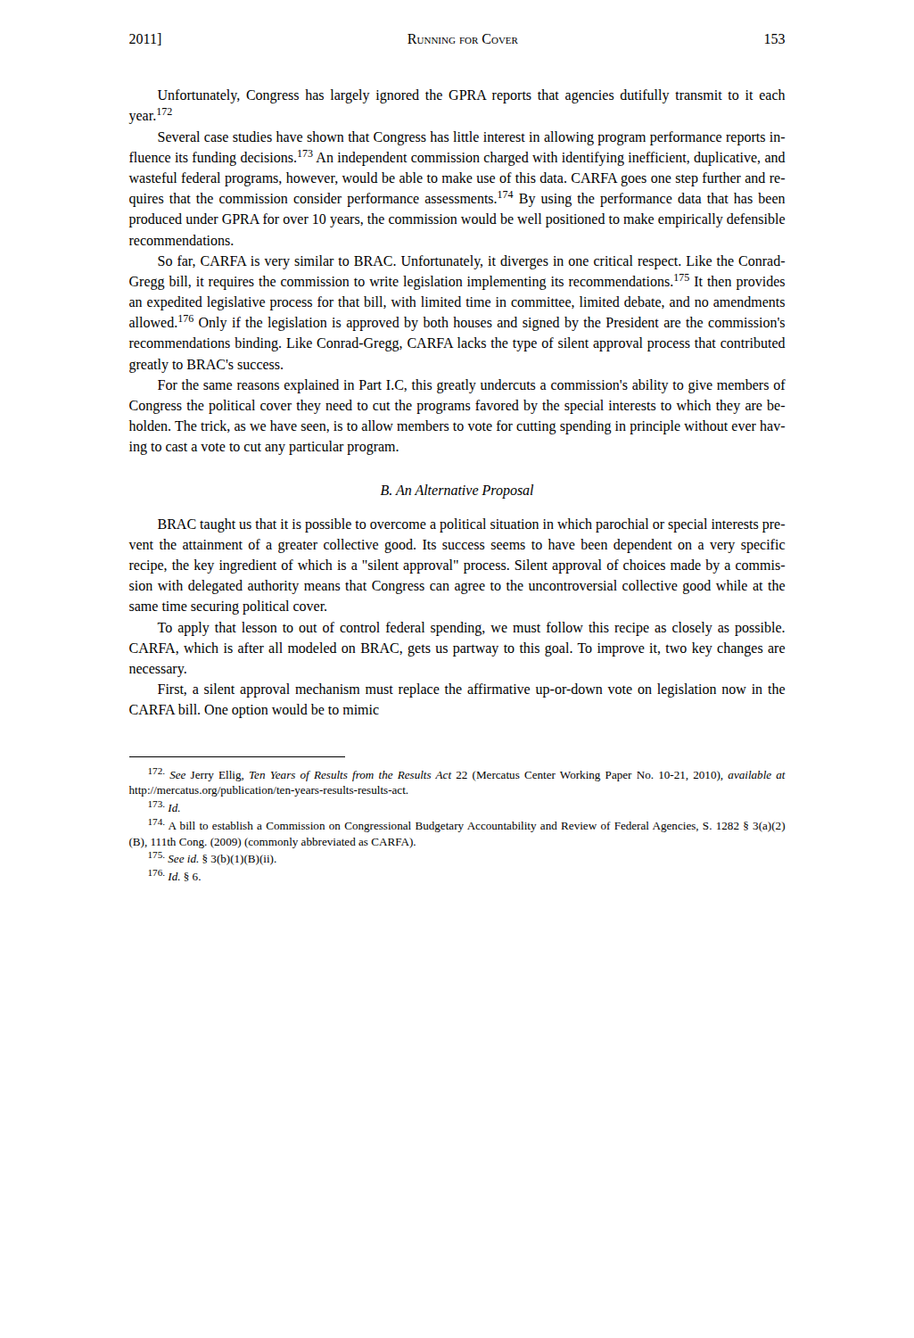2011] Running for Cover 153
Unfortunately, Congress has largely ignored the GPRA reports that agencies dutifully transmit to it each year.172
Several case studies have shown that Congress has little interest in allowing program performance reports influence its funding decisions.173 An independent commission charged with identifying inefficient, duplicative, and wasteful federal programs, however, would be able to make use of this data. CARFA goes one step further and requires that the commission consider performance assessments.174 By using the performance data that has been produced under GPRA for over 10 years, the commission would be well positioned to make empirically defensible recommendations.
So far, CARFA is very similar to BRAC. Unfortunately, it diverges in one critical respect. Like the Conrad-Gregg bill, it requires the commission to write legislation implementing its recommendations.175 It then provides an expedited legislative process for that bill, with limited time in committee, limited debate, and no amendments allowed.176 Only if the legislation is approved by both houses and signed by the President are the commission's recommendations binding. Like Conrad-Gregg, CARFA lacks the type of silent approval process that contributed greatly to BRAC's success.
For the same reasons explained in Part I.C, this greatly undercuts a commission's ability to give members of Congress the political cover they need to cut the programs favored by the special interests to which they are beholden. The trick, as we have seen, is to allow members to vote for cutting spending in principle without ever having to cast a vote to cut any particular program.
B. An Alternative Proposal
BRAC taught us that it is possible to overcome a political situation in which parochial or special interests prevent the attainment of a greater collective good. Its success seems to have been dependent on a very specific recipe, the key ingredient of which is a "silent approval" process. Silent approval of choices made by a commission with delegated authority means that Congress can agree to the uncontroversial collective good while at the same time securing political cover.
To apply that lesson to out of control federal spending, we must follow this recipe as closely as possible. CARFA, which is after all modeled on BRAC, gets us partway to this goal. To improve it, two key changes are necessary.
First, a silent approval mechanism must replace the affirmative up-or-down vote on legislation now in the CARFA bill. One option would be to mimic
172. See Jerry Ellig, Ten Years of Results from the Results Act 22 (Mercatus Center Working Paper No. 10-21, 2010), available at http://mercatus.org/publication/ten-years-results-results-act.
173. Id.
174. A bill to establish a Commission on Congressional Budgetary Accountability and Review of Federal Agencies, S. 1282 § 3(a)(2)(B), 111th Cong. (2009) (commonly abbreviated as CARFA).
175. See id. § 3(b)(1)(B)(ii).
176. Id. § 6.